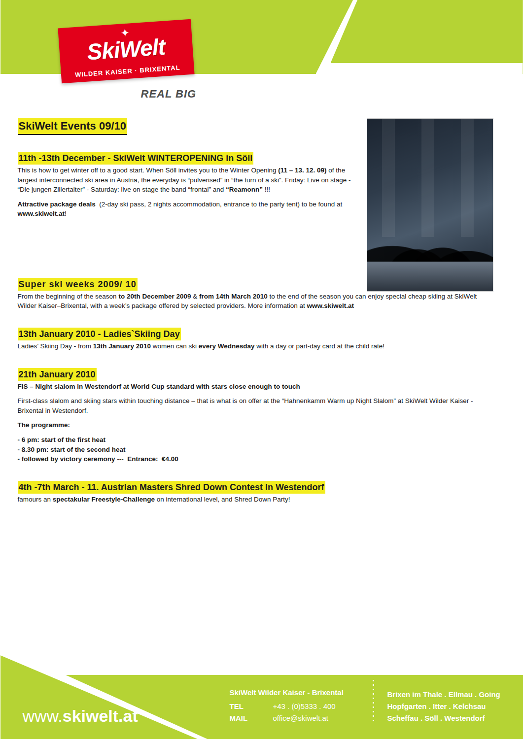✦
SkiWelt
WILDER KAISER · BRIXENTAL
REAL BIG
SkiWelt Events 09/10
11th -13th December - SkiWelt WINTEROPENING in Söll
This is how to get winter off to a good start. When Söll invites you to the Winter Opening (11 – 13. 12. 09) of the largest interconnected ski area in Austria, the everyday is “pulverised” in “the turn of a ski”. Friday: Live on stage - “Die jungen Zillertalter” - Saturday: live on stage the band “frontal” and “Reamonn” !!!
Attractive package deals (2-day ski pass, 2 nights accommodation, entrance to the party tent) to be found at www.skiwelt.at!
Super ski weeks 2009/ 10
From the beginning of the season to 20th December 2009 & from 14th March 2010 to the end of the season you can enjoy special cheap skiing at SkiWelt Wilder Kaiser–Brixental, with a week’s package offered by selected providers. More information at www.skiwelt.at
13th January 2010 - Ladies`Skiing Day
Ladies’ Skiing Day - from 13th January 2010 women can ski every Wednesday with a day or part-day card at the child rate!
21th January 2010
FIS – Night slalom in Westendorf at World Cup standard with stars close enough to touch
First-class slalom and skiing stars within touching distance – that is what is on offer at the “Hahnenkamm Warm up Night Slalom” at SkiWelt Wilder Kaiser - Brixental in Westendorf.
The programme:
- 6 pm: start of the first heat
- 8.30 pm: start of the second heat
- followed by victory ceremony --- Entrance: €4.00
4th -7th March - 11. Austrian Masters Shred Down Contest in Westendorf
famours an spectakular Freestyle-Challenge on international level, and Shred Down Party!
www.skiwelt.at
SkiWelt Wilder Kaiser - Brixental
| TEL | +43 . (0)5333 . 400 |
| MAIL | office@skiwelt.at |
Brixen im Thale . Ellmau . Going
Hopfgarten . Itter . Kelchsau
Scheffau . Söll . Westendorf